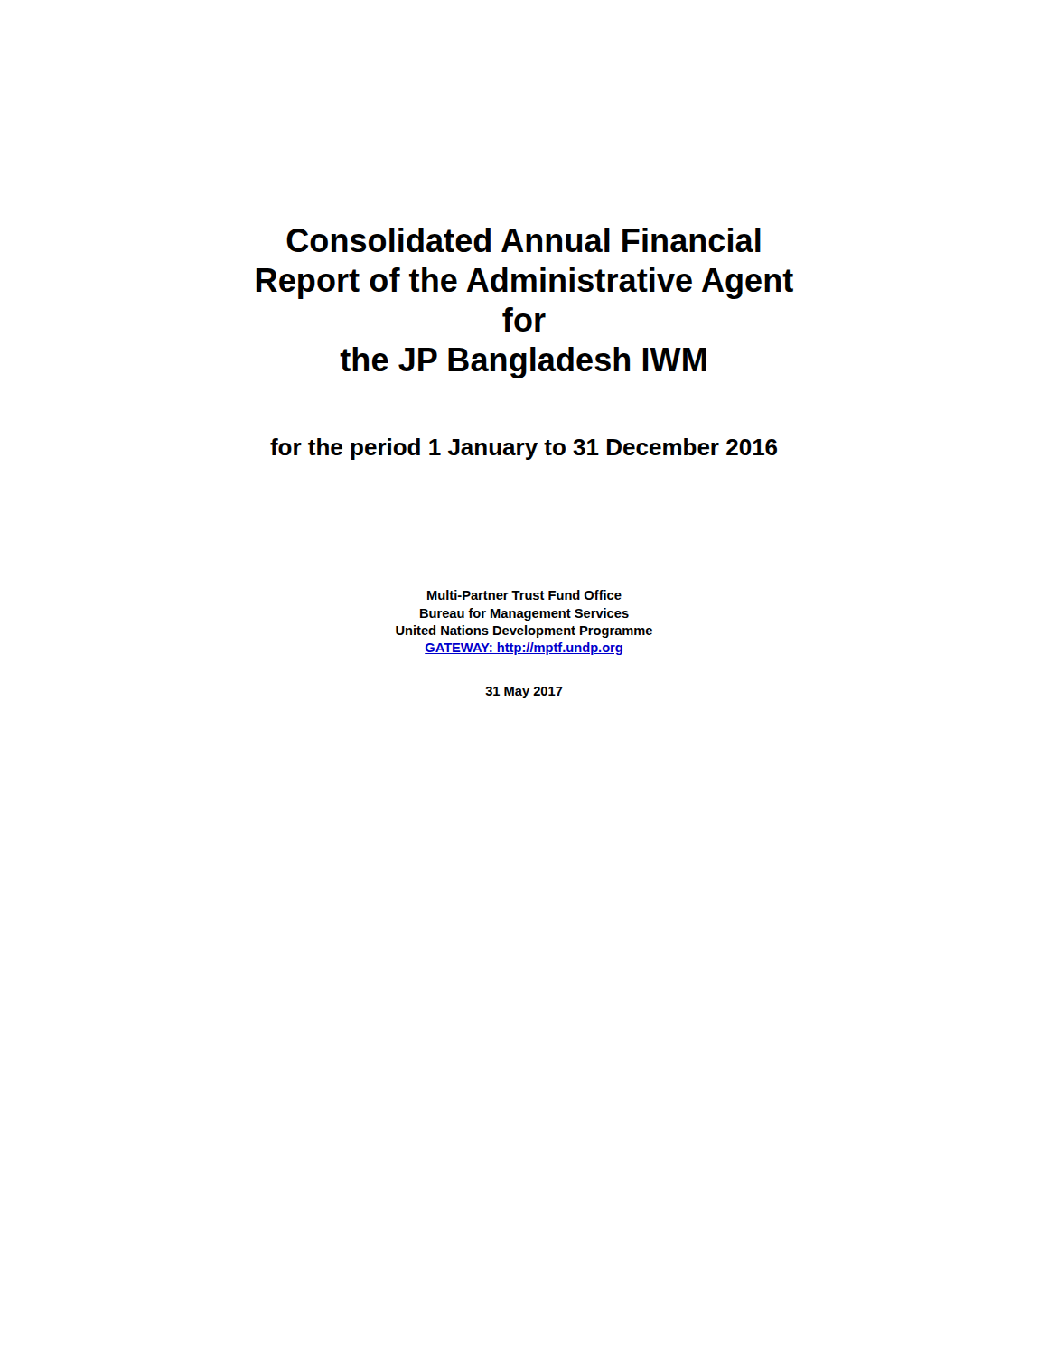Consolidated Annual Financial
Report of the Administrative Agent
for
the JP Bangladesh IWM
for the period 1 January to 31 December 2016
Multi-Partner Trust Fund Office
Bureau for Management Services
United Nations Development Programme
GATEWAY: http://mptf.undp.org
31 May 2017